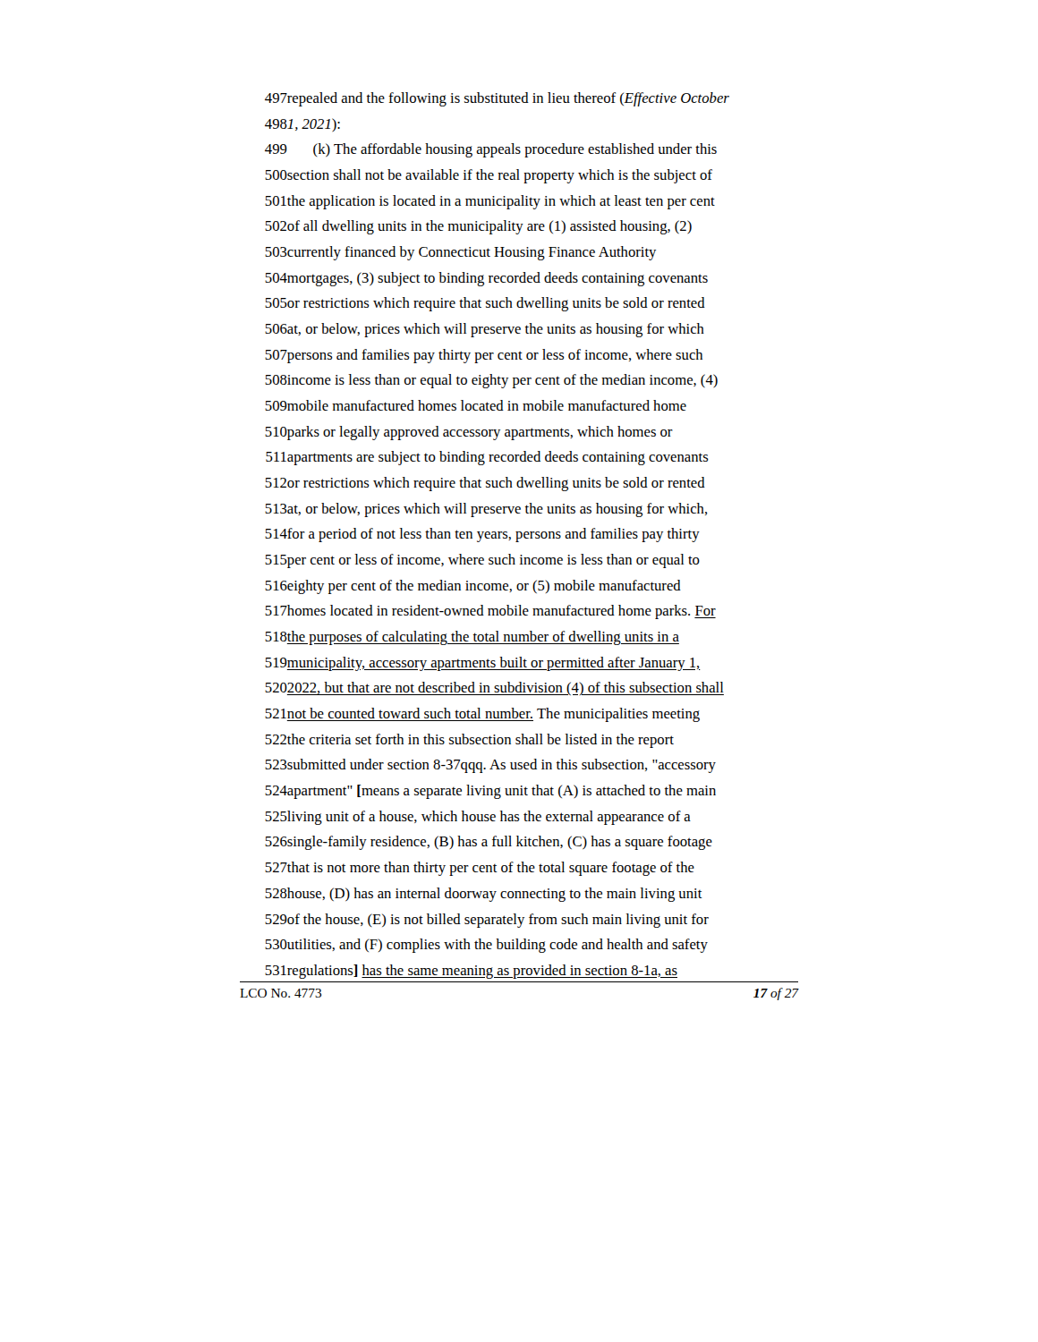| 497 | repealed and the following is substituted in lieu thereof ( Effective October |
| 498 | 1, 2021 ): |
| 499 | (k) The affordable housing appeals procedure established under this |
| 500 | section shall not be available if the real property which is the subject of |
| 501 | the application is located in a municipality in which at least ten per cent |
| 502 | of all dwelling units in the municipality are (1) assisted housing, (2) |
| 503 | currently financed by Connecticut Housing Finance Authority |
| 504 | mortgages, (3) subject to binding recorded deeds containing covenants |
| 505 | or restrictions which require that such dwelling units be sold or rented |
| 506 | at, or below, prices which will preserve the units as housing for which |
| 507 | persons and families pay thirty per cent or less of income, where such |
| 508 | income is less than or equal to eighty per cent of the median income, (4) |
| 509 | mobile manufactured homes located in mobile manufactured home |
| 510 | parks or legally approved accessory apartments, which homes or |
| 511 | apartments are subject to binding recorded deeds containing covenants |
| 512 | or restrictions which require that such dwelling units be sold or rented |
| 513 | at, or below, prices which will preserve the units as housing for which, |
| 514 | for a period of not less than ten years, persons and families pay thirty |
| 515 | per cent or less of income, where such income is less than or equal to |
| 516 | eighty per cent of the median income, or (5) mobile manufactured |
| 517 | homes located in resident-owned mobile manufactured home parks. For |
| 518 | the purposes of calculating the total number of dwelling units in a |
| 519 | municipality, accessory apartments built or permitted after January 1, |
| 520 | 2022, but that are not described in subdivision (4) of this subsection shall |
| 521 | not be counted toward such total number. The municipalities meeting |
| 522 | the criteria set forth in this subsection shall be listed in the report |
| 523 | submitted under section 8-37qqq. As used in this subsection, "accessory |
| 524 | apartment" [ means a separate living unit that (A) is attached to the main |
| 525 | living unit of a house, which house has the external appearance of a |
| 526 | single-family residence, (B) has a full kitchen, (C) has a square footage |
| 527 | that is not more than thirty per cent of the total square footage of the |
| 528 | house, (D) has an internal doorway connecting to the main living unit |
| 529 | of the house, (E) is not billed separately from such main living unit for |
| 530 | utilities, and (F) complies with the building code and health and safety |
| 531 | regulations ] has the same meaning as provided in section 8-1a, as |
LCO No. 4773 17 of 27